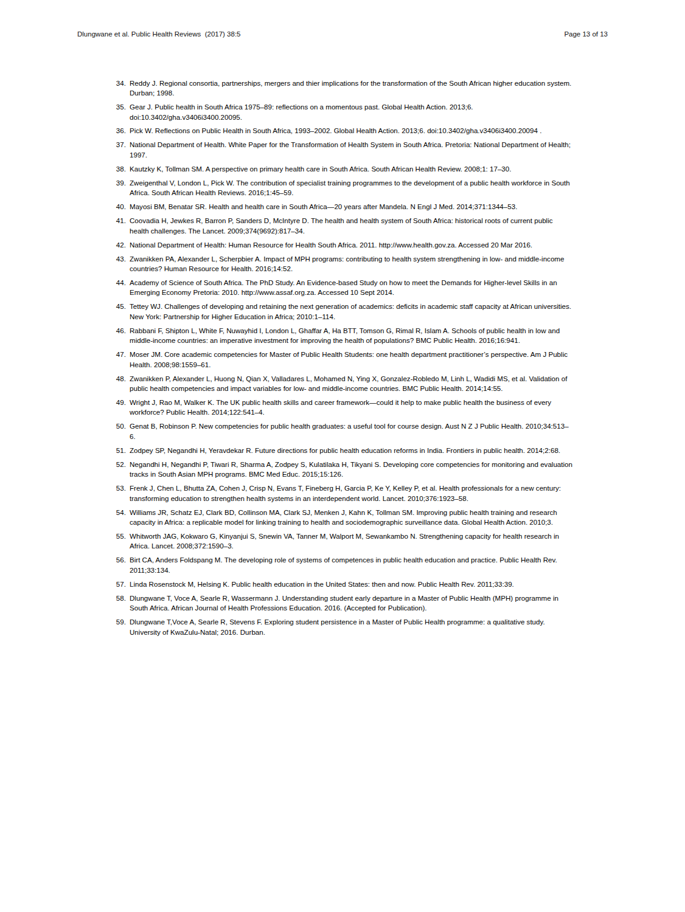Dlungwane et al. Public Health Reviews (2017) 38:5 Page 13 of 13
Reddy J. Regional consortia, partnerships, mergers and thier implications for the transformation of the South African higher education system. Durban; 1998.
Gear J. Public health in South Africa 1975–89: reflections on a momentous past. Global Health Action. 2013;6. doi:10.3402/gha.v3406i3400.20095.
Pick W. Reflections on Public Health in South Africa, 1993–2002. Global Health Action. 2013;6. doi:10.3402/gha.v3406i3400.20094 .
National Department of Health. White Paper for the Transformation of Health System in South Africa. Pretoria: National Department of Health; 1997.
Kautzky K, Tollman SM. A perspective on primary health care in South Africa. South African Health Review. 2008;1: 17–30.
Zweigenthal V, London L, Pick W. The contribution of specialist training programmes to the development of a public health workforce in South Africa. South African Health Reviews. 2016;1:45–59.
Mayosi BM, Benatar SR. Health and health care in South Africa—20 years after Mandela. N Engl J Med. 2014;371:1344–53.
Coovadia H, Jewkes R, Barron P, Sanders D, McIntyre D. The health and health system of South Africa: historical roots of current public health challenges. The Lancet. 2009;374(9692):817–34.
National Department of Health: Human Resource for Health South Africa. 2011. http://www.health.gov.za. Accessed 20 Mar 2016.
Zwanikken PA, Alexander L, Scherpbier A. Impact of MPH programs: contributing to health system strengthening in low- and middle-income countries? Human Resource for Health. 2016;14:52.
Academy of Science of South Africa. The PhD Study. An Evidence-based Study on how to meet the Demands for Higher-level Skills in an Emerging Economy Pretoria: 2010. http://www.assaf.org.za. Accessed 10 Sept 2014.
Tettey WJ. Challenges of developing and retaining the next generation of academics: deficits in academic staff capacity at African universities. New York: Partnership for Higher Education in Africa; 2010:1–114.
Rabbani F, Shipton L, White F, Nuwayhid I, London L, Ghaffar A, Ha BTT, Tomson G, Rimal R, Islam A. Schools of public health in low and middle-income countries: an imperative investment for improving the health of populations? BMC Public Health. 2016;16:941.
Moser JM. Core academic competencies for Master of Public Health Students: one health department practitioner’s perspective. Am J Public Health. 2008;98:1559–61.
Zwanikken P, Alexander L, Huong N, Qian X, Valladares L, Mohamed N, Ying X, Gonzalez-Robledo M, Linh L, Wadidi MS, et al. Validation of public health competencies and impact variables for low- and middle-income countries. BMC Public Health. 2014;14:55.
Wright J, Rao M, Walker K. The UK public health skills and career framework—could it help to make public health the business of every workforce? Public Health. 2014;122:541–4.
Genat B, Robinson P. New competencies for public health graduates: a useful tool for course design. Aust N Z J Public Health. 2010;34:513–6.
Zodpey SP, Negandhi H, Yeravdekar R. Future directions for public health education reforms in India. Frontiers in public health. 2014;2:68.
Negandhi H, Negandhi P, Tiwari R, Sharma A, Zodpey S, Kulatilaka H, Tikyani S. Developing core competencies for monitoring and evaluation tracks in South Asian MPH programs. BMC Med Educ. 2015;15:126.
Frenk J, Chen L, Bhutta ZA, Cohen J, Crisp N, Evans T, Fineberg H, Garcia P, Ke Y, Kelley P, et al. Health professionals for a new century: transforming education to strengthen health systems in an interdependent world. Lancet. 2010;376:1923–58.
Williams JR, Schatz EJ, Clark BD, Collinson MA, Clark SJ, Menken J, Kahn K, Tollman SM. Improving public health training and research capacity in Africa: a replicable model for linking training to health and sociodemographic surveillance data. Global Health Action. 2010;3.
Whitworth JAG, Kokwaro G, Kinyanjui S, Snewin VA, Tanner M, Walport M, Sewankambo N. Strengthening capacity for health research in Africa. Lancet. 2008;372:1590–3.
Birt CA, Anders Foldspang M. The developing role of systems of competences in public health education and practice. Public Health Rev. 2011;33:134.
Linda Rosenstock M, Helsing K. Public health education in the United States: then and now. Public Health Rev. 2011;33:39.
Dlungwane T, Voce A, Searle R, Wassermann J. Understanding student early departure in a Master of Public Health (MPH) programme in South Africa. African Journal of Health Professions Education. 2016. (Accepted for Publication).
Dlungwane T,Voce A, Searle R, Stevens F. Exploring student persistence in a Master of Public Health programme: a qualitative study. University of KwaZulu-Natal; 2016. Durban.